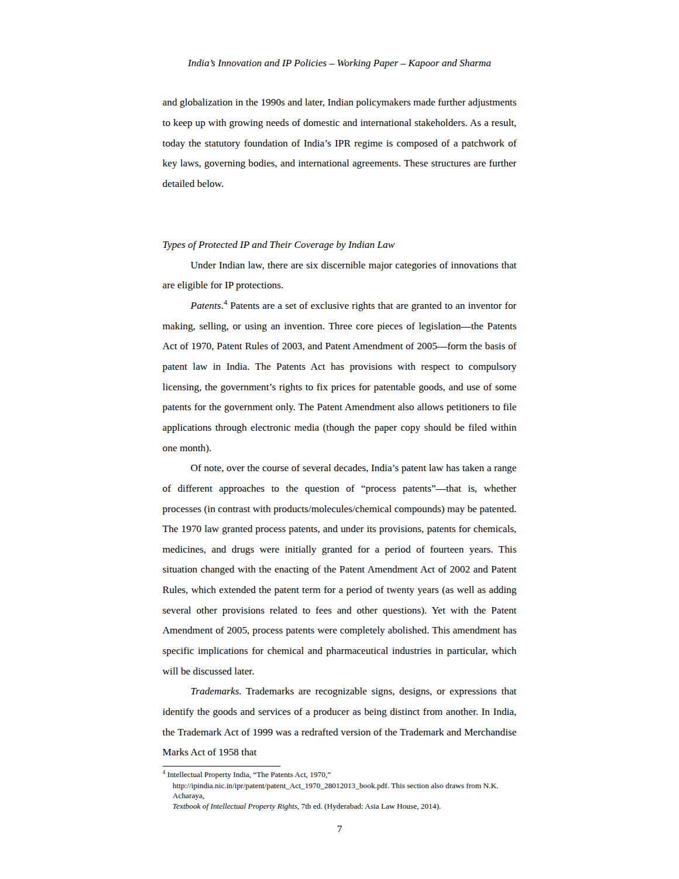India’s Innovation and IP Policies – Working Paper – Kapoor and Sharma
and globalization in the 1990s and later, Indian policymakers made further adjustments to keep up with growing needs of domestic and international stakeholders. As a result, today the statutory foundation of India’s IPR regime is composed of a patchwork of key laws, governing bodies, and international agreements. These structures are further detailed below.
Types of Protected IP and Their Coverage by Indian Law
Under Indian law, there are six discernible major categories of innovations that are eligible for IP protections.
Patents.4 Patents are a set of exclusive rights that are granted to an inventor for making, selling, or using an invention. Three core pieces of legislation—the Patents Act of 1970, Patent Rules of 2003, and Patent Amendment of 2005—form the basis of patent law in India. The Patents Act has provisions with respect to compulsory licensing, the government’s rights to fix prices for patentable goods, and use of some patents for the government only. The Patent Amendment also allows petitioners to file applications through electronic media (though the paper copy should be filed within one month).
Of note, over the course of several decades, India’s patent law has taken a range of different approaches to the question of “process patents”—that is, whether processes (in contrast with products/molecules/chemical compounds) may be patented. The 1970 law granted process patents, and under its provisions, patents for chemicals, medicines, and drugs were initially granted for a period of fourteen years. This situation changed with the enacting of the Patent Amendment Act of 2002 and Patent Rules, which extended the patent term for a period of twenty years (as well as adding several other provisions related to fees and other questions). Yet with the Patent Amendment of 2005, process patents were completely abolished. This amendment has specific implications for chemical and pharmaceutical industries in particular, which will be discussed later.
Trademarks. Trademarks are recognizable signs, designs, or expressions that identify the goods and services of a producer as being distinct from another. In India, the Trademark Act of 1999 was a redrafted version of the Trademark and Merchandise Marks Act of 1958 that
4 Intellectual Property India, “The Patents Act, 1970,”
http://ipindia.nic.in/ipr/patent/patent_Act_1970_28012013_book.pdf. This section also draws from N.K. Acharaya,
Textbook of Intellectual Property Rights, 7th ed. (Hyderabad: Asia Law House, 2014).
7